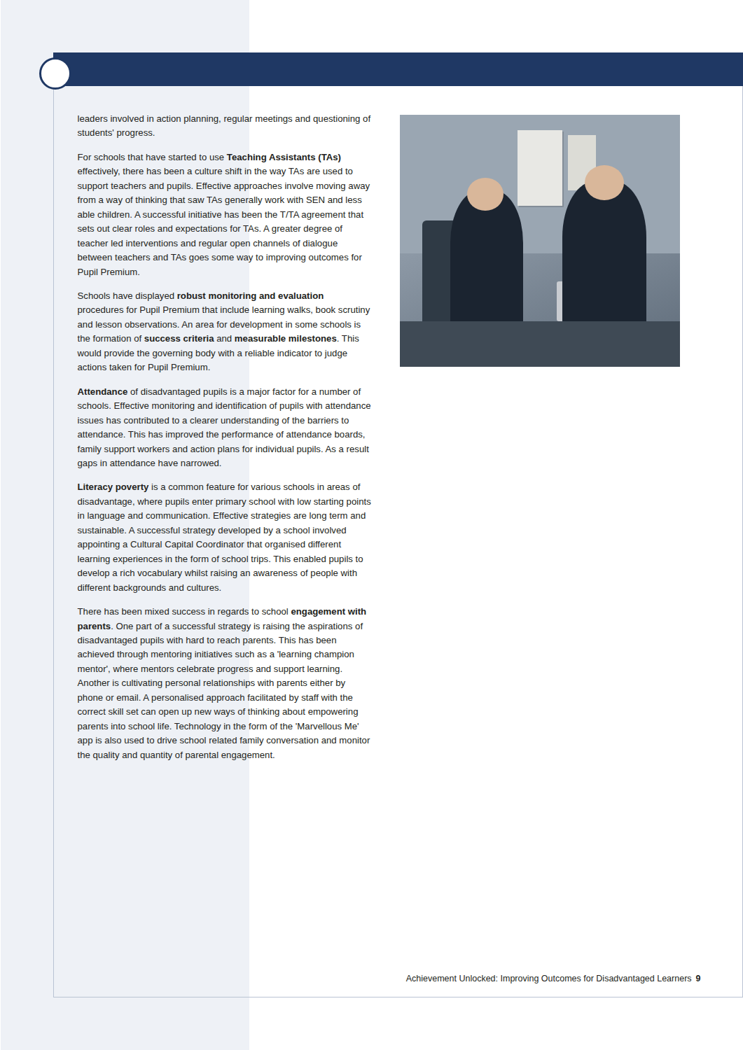leaders involved in action planning, regular meetings and questioning of students' progress.
For schools that have started to use Teaching Assistants (TAs) effectively, there has been a culture shift in the way TAs are used to support teachers and pupils. Effective approaches involve moving away from a way of thinking that saw TAs generally work with SEN and less able children. A successful initiative has been the T/TA agreement that sets out clear roles and expectations for TAs. A greater degree of teacher led interventions and regular open channels of dialogue between teachers and TAs goes some way to improving outcomes for Pupil Premium.
Schools have displayed robust monitoring and evaluation procedures for Pupil Premium that include learning walks, book scrutiny and lesson observations. An area for development in some schools is the formation of success criteria and measurable milestones. This would provide the governing body with a reliable indicator to judge actions taken for Pupil Premium.
Attendance of disadvantaged pupils is a major factor for a number of schools. Effective monitoring and identification of pupils with attendance issues has contributed to a clearer understanding of the barriers to attendance. This has improved the performance of attendance boards, family support workers and action plans for individual pupils. As a result gaps in attendance have narrowed.
Literacy poverty is a common feature for various schools in areas of disadvantage, where pupils enter primary school with low starting points in language and communication. Effective strategies are long term and sustainable. A successful strategy developed by a school involved appointing a Cultural Capital Coordinator that organised different learning experiences in the form of school trips. This enabled pupils to develop a rich vocabulary whilst raising an awareness of people with different backgrounds and cultures.
There has been mixed success in regards to school engagement with parents. One part of a successful strategy is raising the aspirations of disadvantaged pupils with hard to reach parents. This has been achieved through mentoring initiatives such as a 'learning champion mentor', where mentors celebrate progress and support learning. Another is cultivating personal relationships with parents either by phone or email. A personalised approach facilitated by staff with the correct skill set can open up new ways of thinking about empowering parents into school life. Technology in the form of the 'Marvellous Me' app is also used to drive school related family conversation and monitor the quality and quantity of parental engagement.
Achievement Unlocked: Improving Outcomes for Disadvantaged Learners9